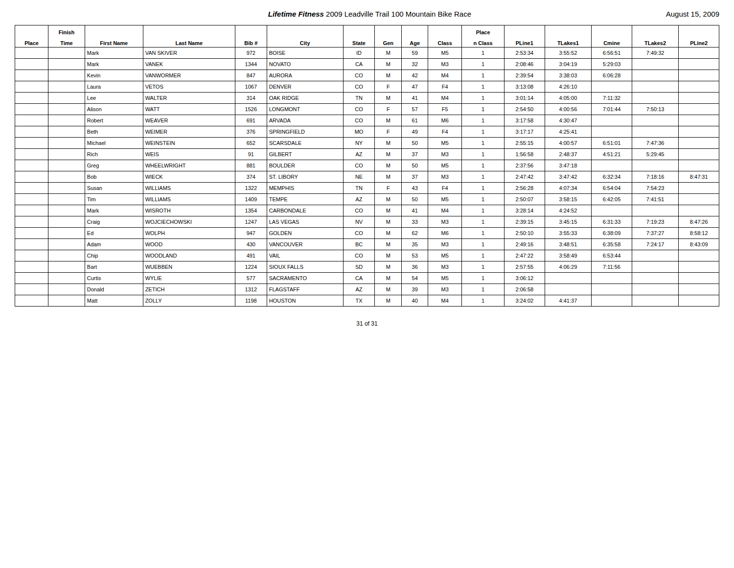Lifetime Fitness 2009 Leadville Trail 100 Mountain Bike Race
August 15, 2009
| | Finish | | | | | | | | | Place | | | | | |
| --- | --- | --- | --- | --- | --- | --- | --- | --- | --- | --- | --- | --- | --- | --- | --- |
| Place | Time | First Name | Last Name | Bib # | City | State | Gen | Age | Class | n Class | PLine1 | TLakes1 | Cmine | TLakes2 | PLine2 |
| | | Mark | VAN SKIVER | 972 | BOISE | ID | M | 59 | M5 | 1 | 2:53:34 | 3:55:52 | 6:56:51 | 7:49:32 | |
| | | Mark | VANEK | 1344 | NOVATO | CA | M | 32 | M3 | 1 | 2:08:46 | 3:04:19 | 5:29:03 | | |
| | | Kevin | VANWORMER | 847 | AURORA | CO | M | 42 | M4 | 1 | 2:39:54 | 3:38:03 | 6:06:28 | | |
| | | Laura | VETOS | 1067 | DENVER | CO | F | 47 | F4 | 1 | 3:13:08 | 4:26:10 | | | |
| | | Lee | WALTER | 314 | OAK RIDGE | TN | M | 41 | M4 | 1 | 3:01:14 | 4:05:00 | 7:11:32 | | |
| | | Alison | WATT | 1526 | LONGMONT | CO | F | 57 | F5 | 1 | 2:54:50 | 4:00:56 | 7:01:44 | 7:50:13 | |
| | | Robert | WEAVER | 691 | ARVADA | CO | M | 61 | M6 | 1 | 3:17:58 | 4:30:47 | | | |
| | | Beth | WEIMER | 376 | SPRINGFIELD | MO | F | 49 | F4 | 1 | 3:17:17 | 4:25:41 | | | |
| | | Michael | WEINSTEIN | 652 | SCARSDALE | NY | M | 50 | M5 | 1 | 2:55:15 | 4:00:57 | 6:51:01 | 7:47:36 | |
| | | Rich | WEIS | 91 | GILBERT | AZ | M | 37 | M3 | 1 | 1:56:58 | 2:48:37 | 4:51:21 | 5:29:45 | |
| | | Greg | WHEELWRIGHT | 881 | BOULDER | CO | M | 50 | M5 | 1 | 2:37:56 | 3:47:18 | | | |
| | | Bob | WIECK | 374 | ST. LIBORY | NE | M | 37 | M3 | 1 | 2:47:42 | 3:47:42 | 6:32:34 | 7:18:16 | 8:47:31 |
| | | Susan | WILLIAMS | 1322 | MEMPHIS | TN | F | 43 | F4 | 1 | 2:56:28 | 4:07:34 | 6:54:04 | 7:54:23 | |
| | | Tim | WILLIAMS | 1409 | TEMPE | AZ | M | 50 | M5 | 1 | 2:50:07 | 3:58:15 | 6:42:05 | 7:41:51 | |
| | | Mark | WISROTH | 1354 | CARBONDALE | CO | M | 41 | M4 | 1 | 3:28:14 | 4:24:52 | | | |
| | | Craig | WOJCIECHOWSKI | 1247 | LAS VEGAS | NV | M | 33 | M3 | 1 | 2:39:15 | 3:45:15 | 6:31:33 | 7:19:23 | 8:47:26 |
| | | Ed | WOLPH | 947 | GOLDEN | CO | M | 62 | M6 | 1 | 2:50:10 | 3:55:33 | 6:38:09 | 7:37:27 | 8:58:12 |
| | | Adam | WOOD | 430 | VANCOUVER | BC | M | 35 | M3 | 1 | 2:49:16 | 3:48:51 | 6:35:58 | 7:24:17 | 8:43:09 |
| | | Chip | WOODLAND | 491 | VAIL | CO | M | 53 | M5 | 1 | 2:47:22 | 3:58:49 | 6:53:44 | | |
| | | Bart | WUEBBEN | 1224 | SIOUX FALLS | SD | M | 36 | M3 | 1 | 2:57:55 | 4:06:29 | 7:11:56 | | |
| | | Curtis | WYLIE | 577 | SACRAMENTO | CA | M | 54 | M5 | 1 | 3:06:12 | | | | |
| | | Donald | ZETICH | 1312 | FLAGSTAFF | AZ | M | 39 | M3 | 1 | 2:06:58 | | | | |
| | | Matt | ZOLLY | 1198 | HOUSTON | TX | M | 40 | M4 | 1 | 3:24:02 | 4:41:37 | | | |
31 of 31